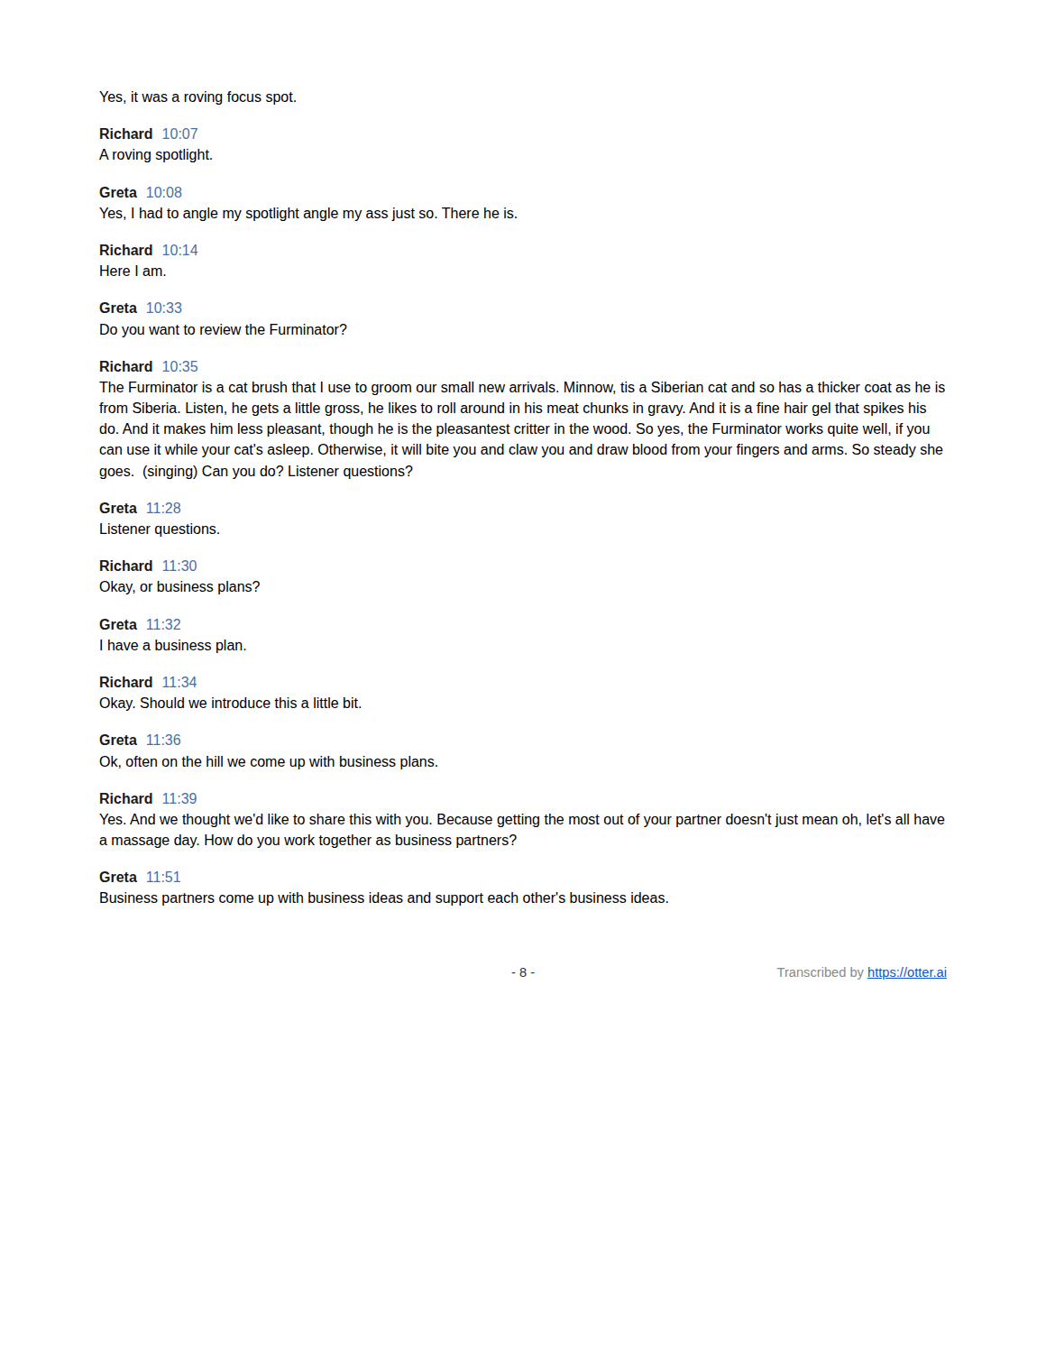Yes, it was a roving focus spot.
Richard 10:07
A roving spotlight.
Greta 10:08
Yes, I had to angle my spotlight angle my ass just so. There he is.
Richard 10:14
Here I am.
Greta 10:33
Do you want to review the Furminator?
Richard 10:35
The Furminator is a cat brush that I use to groom our small new arrivals. Minnow, tis a Siberian cat and so has a thicker coat as he is from Siberia. Listen, he gets a little gross, he likes to roll around in his meat chunks in gravy. And it is a fine hair gel that spikes his do. And it makes him less pleasant, though he is the pleasantest critter in the wood. So yes, the Furminator works quite well, if you can use it while your cat's asleep. Otherwise, it will bite you and claw you and draw blood from your fingers and arms. So steady she goes. (singing) Can you do? Listener questions?
Greta 11:28
Listener questions.
Richard 11:30
Okay, or business plans?
Greta 11:32
I have a business plan.
Richard 11:34
Okay. Should we introduce this a little bit.
Greta 11:36
Ok, often on the hill we come up with business plans.
Richard 11:39
Yes. And we thought we'd like to share this with you. Because getting the most out of your partner doesn't just mean oh, let's all have a massage day. How do you work together as business partners?
Greta 11:51
Business partners come up with business ideas and support each other's business ideas.
- 8 - Transcribed by https://otter.ai